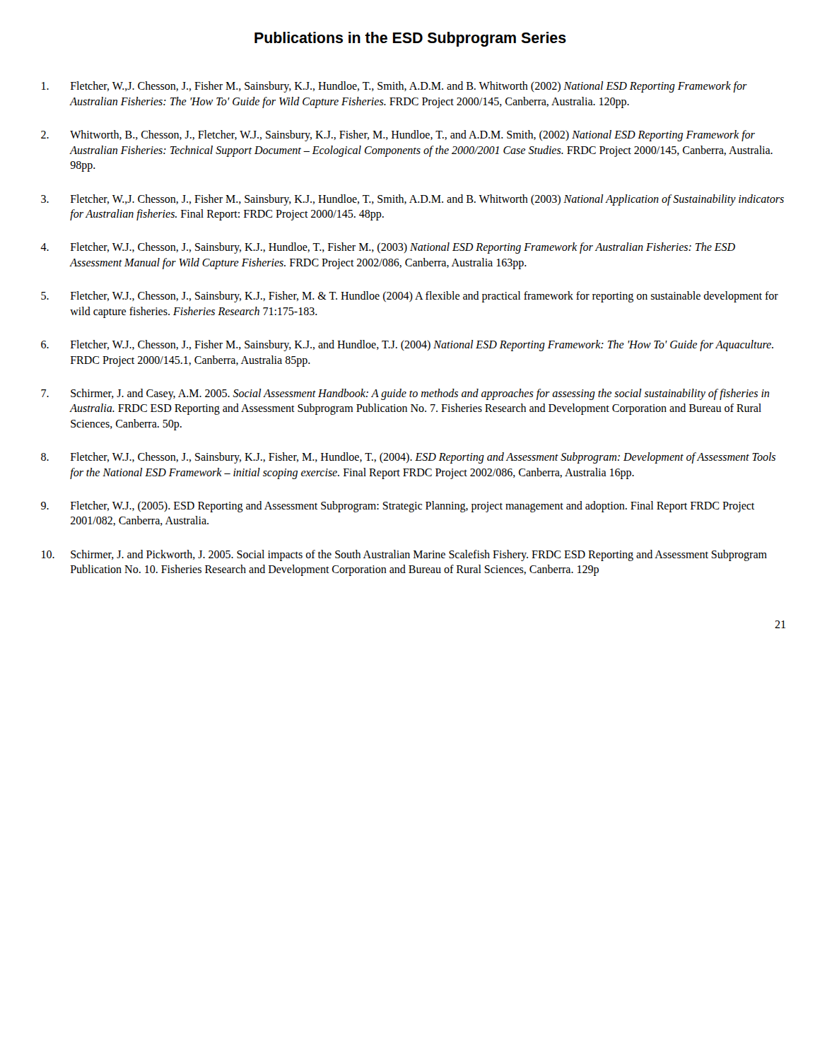Publications in the ESD Subprogram Series
Fletcher, W.,J. Chesson, J., Fisher M., Sainsbury, K.J., Hundloe, T., Smith, A.D.M. and B. Whitworth (2002) National ESD Reporting Framework for Australian Fisheries: The 'How To' Guide for Wild Capture Fisheries. FRDC Project 2000/145, Canberra, Australia. 120pp.
Whitworth, B., Chesson, J., Fletcher, W.J., Sainsbury, K.J., Fisher, M., Hundloe, T., and A.D.M. Smith, (2002) National ESD Reporting Framework for Australian Fisheries: Technical Support Document – Ecological Components of the 2000/2001 Case Studies. FRDC Project 2000/145, Canberra, Australia. 98pp.
Fletcher, W.,J. Chesson, J., Fisher M., Sainsbury, K.J., Hundloe, T., Smith, A.D.M. and B. Whitworth (2003) National Application of Sustainability indicators for Australian fisheries. Final Report: FRDC Project 2000/145. 48pp.
Fletcher, W.J., Chesson, J., Sainsbury, K.J., Hundloe, T., Fisher M., (2003) National ESD Reporting Framework for Australian Fisheries: The ESD Assessment Manual for Wild Capture Fisheries. FRDC Project 2002/086, Canberra, Australia 163pp.
Fletcher, W.J., Chesson, J., Sainsbury, K.J., Fisher, M. & T. Hundloe (2004) A flexible and practical framework for reporting on sustainable development for wild capture fisheries. Fisheries Research 71:175-183.
Fletcher, W.J., Chesson, J., Fisher M., Sainsbury, K.J., and Hundloe, T.J. (2004) National ESD Reporting Framework: The 'How To' Guide for Aquaculture. FRDC Project 2000/145.1, Canberra, Australia 85pp.
Schirmer, J. and Casey, A.M. 2005. Social Assessment Handbook: A guide to methods and approaches for assessing the social sustainability of fisheries in Australia. FRDC ESD Reporting and Assessment Subprogram Publication No. 7. Fisheries Research and Development Corporation and Bureau of Rural Sciences, Canberra. 50p.
Fletcher, W.J., Chesson, J., Sainsbury, K.J., Fisher, M., Hundloe, T., (2004). ESD Reporting and Assessment Subprogram: Development of Assessment Tools for the National ESD Framework – initial scoping exercise. Final Report FRDC Project 2002/086, Canberra, Australia 16pp.
Fletcher, W.J., (2005). ESD Reporting and Assessment Subprogram: Strategic Planning, project management and adoption. Final Report FRDC Project 2001/082, Canberra, Australia.
Schirmer, J. and Pickworth, J. 2005. Social impacts of the South Australian Marine Scalefish Fishery. FRDC ESD Reporting and Assessment Subprogram Publication No. 10. Fisheries Research and Development Corporation and Bureau of Rural Sciences, Canberra. 129p
21